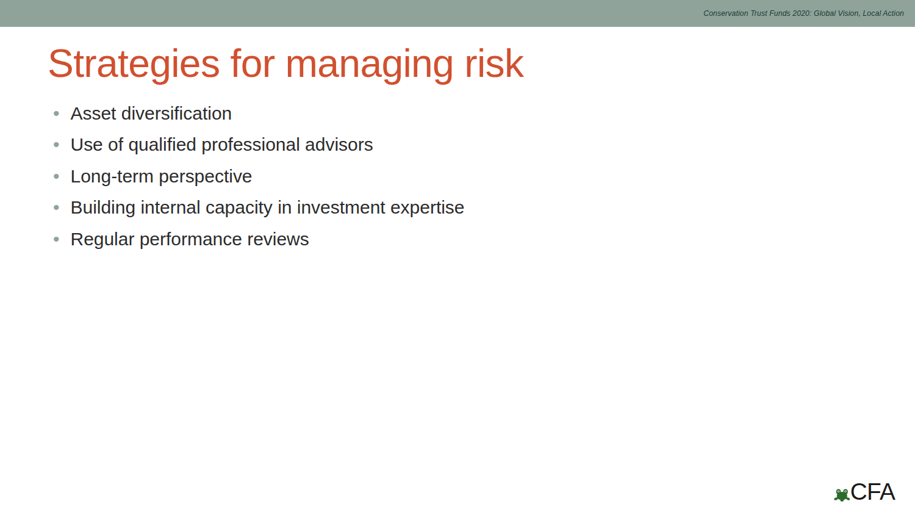Conservation Trust Funds 2020: Global Vision, Local Action
Strategies for managing risk
Asset diversification
Use of qualified professional advisors
Long-term perspective
Building internal capacity in investment expertise
Regular performance reviews
CFA